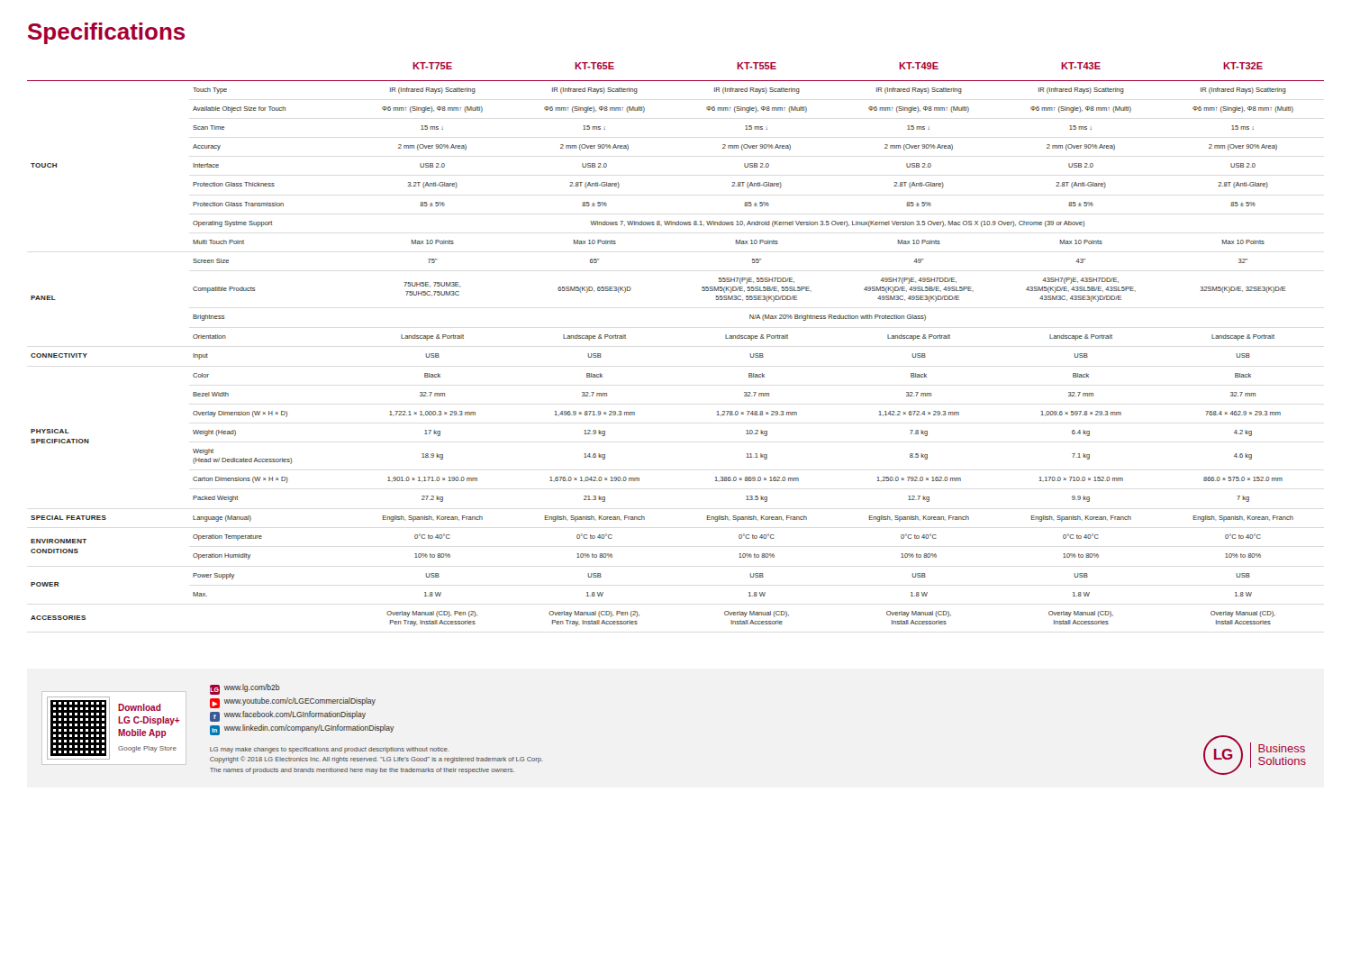Specifications
| | | KT-T75E | KT-T65E | KT-T55E | KT-T49E | KT-T43E | KT-T32E |
| --- | --- | --- | --- | --- | --- | --- | --- |
| TOUCH | Touch Type | IR (Infrared Rays) Scattering | IR (Infrared Rays) Scattering | IR (Infrared Rays) Scattering | IR (Infrared Rays) Scattering | IR (Infrared Rays) Scattering | IR (Infrared Rays) Scattering |
| Available Object Size for Touch | Φ6 mm↑ (Single), Φ8 mm↑ (Multi) | Φ6 mm↑ (Single), Φ8 mm↑ (Multi) | Φ6 mm↑ (Single), Φ8 mm↑ (Multi) | Φ6 mm↑ (Single), Φ8 mm↑ (Multi) | Φ6 mm↑ (Single), Φ8 mm↑ (Multi) | Φ6 mm↑ (Single), Φ8 mm↑ (Multi) |
| Scan Time | 15 ms ↓ | 15 ms ↓ | 15 ms ↓ | 15 ms ↓ | 15 ms ↓ | 15 ms ↓ |
| Accuracy | 2 mm (Over 90% Area) | 2 mm (Over 90% Area) | 2 mm (Over 90% Area) | 2 mm (Over 90% Area) | 2 mm (Over 90% Area) | 2 mm (Over 90% Area) |
| Interface | USB 2.0 | USB 2.0 | USB 2.0 | USB 2.0 | USB 2.0 | USB 2.0 |
| Protection Glass Thickness | 3.2T (Anti-Glare) | 2.8T (Anti-Glare) | 2.8T (Anti-Glare) | 2.8T (Anti-Glare) | 2.8T (Anti-Glare) | 2.8T (Anti-Glare) |
| Protection Glass Transmission | 85 ± 5% | 85 ± 5% | 85 ± 5% | 85 ± 5% | 85 ± 5% | 85 ± 5% |
| Operating Systme Support | Windows 7, Windows 8, Windows 8.1, Windows 10, Android (Kernel Version 3.5 Over), Linux(Kernel Version 3.5 Over), Mac OS X (10.9 Over), Chrome (39 or Above) |
| Multi Touch Point | Max 10 Points | Max 10 Points | Max 10 Points | Max 10 Points | Max 10 Points | Max 10 Points |
| PANEL | Screen Size | 75" | 65" | 55" | 49" | 43" | 32" |
| Compatible Products | 75UH5E, 75UM3E, 75UH5C,75UM3C | 65SM5(K)D, 65SE3(K)D | 55SH7(P)E, 55SH7DD/E, 55SM5(K)D/E, 55SL5B/E, 55SL5PE, 55SM3C, 55SE3(K)D/DD/E | 49SH7(P)E, 49SH7DD/E, 49SM5(K)D/E, 49SL5B/E, 49SL5PE, 49SM3C, 49SE3(K)D/DD/E | 43SH7(P)E, 43SH7DD/E, 43SM5(K)D/E, 43SL5B/E, 43SL5PE, 43SM3C, 43SE3(K)D/DD/E | 32SM5(K)D/E, 32SE3(K)D/E |
| Brightness | N/A (Max 20% Brightness Reduction with Protection Glass) |
| Orientation | Landscape & Portrait | Landscape & Portrait | Landscape & Portrait | Landscape & Portrait | Landscape & Portrait | Landscape & Portrait |
| CONNECTIVITY | Input | USB | USB | USB | USB | USB | USB |
| PHYSICAL SPECIFICATION | Color | Black | Black | Black | Black | Black | Black |
| Bezel Width | 32.7 mm | 32.7 mm | 32.7 mm | 32.7 mm | 32.7 mm | 32.7 mm |
| Overlay Dimension (W × H × D) | 1,722.1 × 1,000.3 × 29.3 mm | 1,496.9 × 871.9 × 29.3 mm | 1,278.0 × 748.8 × 29.3 mm | 1,142.2 × 672.4 × 29.3 mm | 1,009.6 × 597.8 × 29.3 mm | 768.4 × 462.9 × 29.3 mm |
| Weight (Head) | 17 kg | 12.9 kg | 10.2 kg | 7.8 kg | 6.4 kg | 4.2 kg |
| Weight (Head w/ Dedicated Accessories) | 18.9 kg | 14.6 kg | 11.1 kg | 8.5 kg | 7.1 kg | 4.6 kg |
| Carton Dimensions (W × H × D) | 1,901.0 × 1,171.0 × 190.0 mm | 1,676.0 × 1,042.0 × 190.0 mm | 1,386.0 × 869.0 × 162.0 mm | 1,250.0 × 792.0 × 162.0 mm | 1,170.0 × 710.0 × 152.0 mm | 866.0 × 575.0 × 152.0 mm |
| Packed Weight | 27.2 kg | 21.3 kg | 13.5 kg | 12.7 kg | 9.9 kg | 7 kg |
| SPECIAL FEATURES | Language (Manual) | English, Spanish, Korean, Franch | English, Spanish, Korean, Franch | English, Spanish, Korean, Franch | English, Spanish, Korean, Franch | English, Spanish, Korean, Franch | English, Spanish, Korean, Franch |
| ENVIRONMENT CONDITIONS | Operation Temperature | 0°C to 40°C | 0°C to 40°C | 0°C to 40°C | 0°C to 40°C | 0°C to 40°C | 0°C to 40°C |
| Operation Humidity | 10% to 80% | 10% to 80% | 10% to 80% | 10% to 80% | 10% to 80% | 10% to 80% |
| POWER | Power Supply | USB | USB | USB | USB | USB | USB |
| Max. | 1.8 W | 1.8 W | 1.8 W | 1.8 W | 1.8 W | 1.8 W |
| ACCESSORIES | Overlay Manual (CD), Pen (2), Pen Tray, Install Accessories | Overlay Manual (CD), Pen (2), Pen Tray, Install Accessories | Overlay Manual (CD), Install Accessorie | Overlay Manual (CD), Install Accessories | Overlay Manual (CD), Install Accessories | Overlay Manual (CD), Install Accessories |
Download
LG C-Display+
Mobile App
Google Play Store
LGwww.lg.com/b2b
▶www.youtube.com/c/LGECommercialDisplay
fwww.facebook.com/LGInformationDisplay
inwww.linkedin.com/company/LGInformationDisplay
LG may make changes to specifications and product descriptions without notice.
Copyright © 2018 LG Electronics Inc. All rights reserved. "LG Life's Good" is a registered trademark of LG Corp.
The names of products and brands mentioned here may be the trademarks of their respective owners.
LG
Business
Solutions